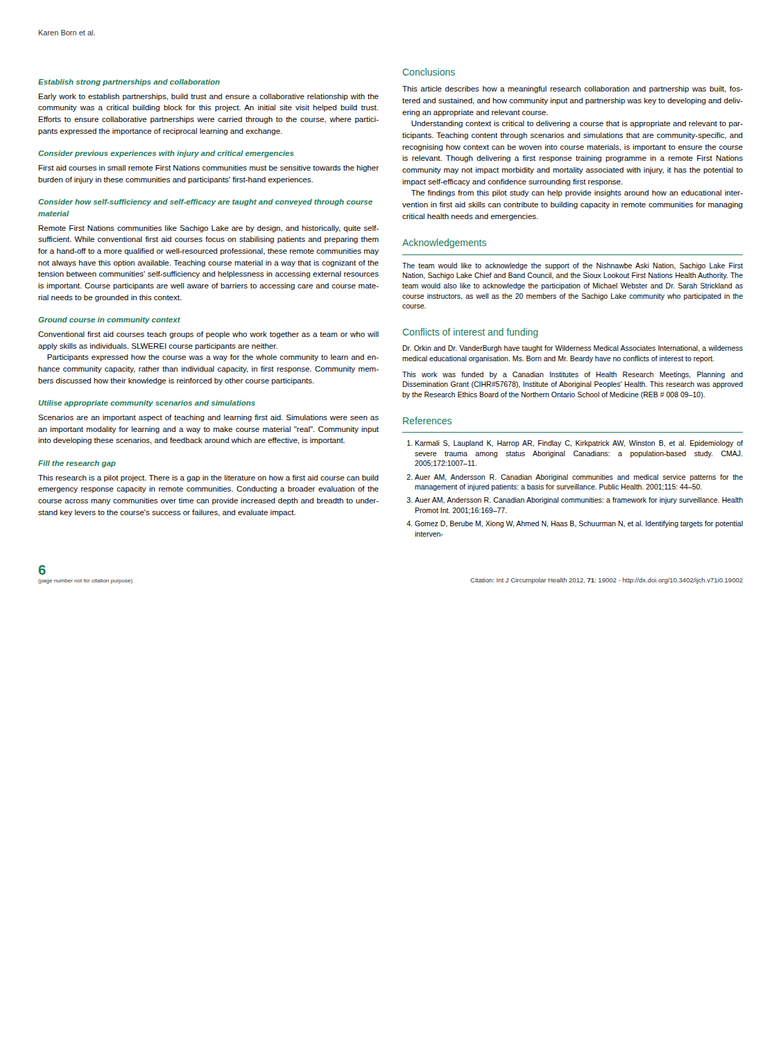Karen Born et al.
Establish strong partnerships and collaboration
Early work to establish partnerships, build trust and ensure a collaborative relationship with the community was a critical building block for this project. An initial site visit helped build trust. Efforts to ensure collaborative partnerships were carried through to the course, where participants expressed the importance of reciprocal learning and exchange.
Consider previous experiences with injury and critical emergencies
First aid courses in small remote First Nations communities must be sensitive towards the higher burden of injury in these communities and participants' first-hand experiences.
Consider how self-sufficiency and self-efficacy are taught and conveyed through course material
Remote First Nations communities like Sachigo Lake are by design, and historically, quite self-sufficient. While conventional first aid courses focus on stabilising patients and preparing them for a hand-off to a more qualified or well-resourced professional, these remote communities may not always have this option available. Teaching course material in a way that is cognizant of the tension between communities' self-sufficiency and helplessness in accessing external resources is important. Course participants are well aware of barriers to accessing care and course material needs to be grounded in this context.
Ground course in community context
Conventional first aid courses teach groups of people who work together as a team or who will apply skills as individuals. SLWEREI course participants are neither.
Participants expressed how the course was a way for the whole community to learn and enhance community capacity, rather than individual capacity, in first response. Community members discussed how their knowledge is reinforced by other course participants.
Utilise appropriate community scenarios and simulations
Scenarios are an important aspect of teaching and learning first aid. Simulations were seen as an important modality for learning and a way to make course material "real". Community input into developing these scenarios, and feedback around which are effective, is important.
Fill the research gap
This research is a pilot project. There is a gap in the literature on how a first aid course can build emergency response capacity in remote communities. Conducting a broader evaluation of the course across many communities over time can provide increased depth and breadth to understand key levers to the course's success or failures, and evaluate impact.
Conclusions
This article describes how a meaningful research collaboration and partnership was built, fostered and sustained, and how community input and partnership was key to developing and delivering an appropriate and relevant course.
Understanding context is critical to delivering a course that is appropriate and relevant to participants. Teaching content through scenarios and simulations that are community-specific, and recognising how context can be woven into course materials, is important to ensure the course is relevant. Though delivering a first response training programme in a remote First Nations community may not impact morbidity and mortality associated with injury, it has the potential to impact self-efficacy and confidence surrounding first response.
The findings from this pilot study can help provide insights around how an educational intervention in first aid skills can contribute to building capacity in remote communities for managing critical health needs and emergencies.
Acknowledgements
The team would like to acknowledge the support of the Nishnawbe Aski Nation, Sachigo Lake First Nation, Sachigo Lake Chief and Band Council, and the Sioux Lookout First Nations Health Authority. The team would also like to acknowledge the participation of Michael Webster and Dr. Sarah Strickland as course instructors, as well as the 20 members of the Sachigo Lake community who participated in the course.
Conflicts of interest and funding
Dr. Orkin and Dr. VanderBurgh have taught for Wilderness Medical Associates International, a wilderness medical educational organisation. Ms. Born and Mr. Beardy have no conflicts of interest to report.
This work was funded by a Canadian Institutes of Health Research Meetings, Planning and Dissemination Grant (CIHR#57678), Institute of Aboriginal Peoples' Health. This research was approved by the Research Ethics Board of the Northern Ontario School of Medicine (REB # 008 09–10).
References
Karmali S, Laupland K, Harrop AR, Findlay C, Kirkpatrick AW, Winston B, et al. Epidemiology of severe trauma among status Aboriginal Canadians: a population-based study. CMAJ. 2005;172:1007–11.
Auer AM, Andersson R. Canadian Aboriginal communities and medical service patterns for the management of injured patients: a basis for surveillance. Public Health. 2001;115: 44–50.
Auer AM, Andersson R. Canadian Aboriginal communities: a framework for injury surveillance. Health Promot Int. 2001;16:169–77.
Gomez D, Berube M, Xiong W, Ahmed N, Haas B, Schuurman N, et al. Identifying targets for potential interven-
6
(page number not for citation purpose)
Citation: Int J Circumpolar Health 2012, 71: 19002 - http://dx.doi.org/10.3402/ijch.v71i0.19002